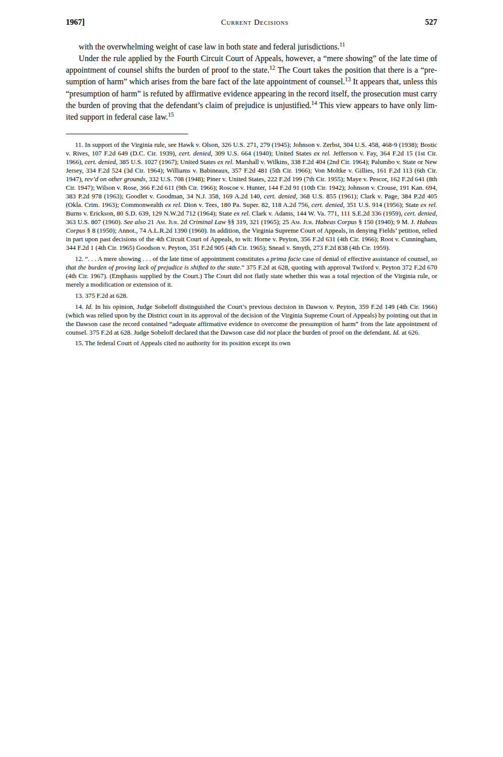1967] Current Decisions 527
with the overwhelming weight of case law in both state and federal jurisdictions.11
Under the rule applied by the Fourth Circuit Court of Appeals, however, a “mere showing” of the late time of appointment of counsel shifts the burden of proof to the state.12 The Court takes the position that there is a “presumption of harm” which arises from the bare fact of the late appointment of counsel.13 It appears that, unless this “presumption of harm” is refuted by affirmative evidence appearing in the record itself, the prosecution must carry the burden of proving that the defendant’s claim of prejudice is unjustified.14 This view appears to have only limited support in federal case law.15
11. In support of the Virginia rule, see Hawk v. Olson, 326 U.S. 271, 279 (1945); Johnson v. Zerbst, 304 U.S. 458, 468-9 (1938); Bostic v. Rives, 107 F.2d 649 (D.C. Cir. 1939), cert. denied, 309 U.S. 664 (1940); United States ex rel. Jefferson v. Fay, 364 F.2d 15 (1st Cir. 1966), cert. denied, 385 U.S. 1027 (1967); United States ex rel. Marshall v. Wilkins, 338 F.2d 404 (2nd Cir. 1964); Palumbo v. State or New Jersey, 334 F.2d 524 (3d Cir. 1964); Williams v. Babineaux, 357 F.2d 481 (5th Cir. 1966); Von Moltke v. Gillies, 161 F.2d 113 (6th Cir. 1947), rev’d on other grounds, 332 U.S. 708 (1948); Piner v. United States, 222 F.2d 199 (7th Cir. 1955); Maye v. Pescor, 162 F.2d 641 (8th Cir. 1947); Wilson v. Rose, 366 F.2d 611 (9th Cir. 1966); Roscoe v. Hunter, 144 F.2d 91 (10th Cir. 1942); Johnson v. Crouse, 191 Kan. 694, 383 P.2d 978 (1963); Goodlet v. Goodman, 34 N.J. 358, 169 A.2d 140, cert. denied, 368 U.S. 855 (1961); Clark v. Page, 384 P.2d 405 (Okla. Crim. 1963); Commonwealth ex rel. Dion v. Tees, 180 Pa. Super. 82, 118 A.2d 756, cert. denied, 351 U.S. 914 (1956); State ex rel. Burns v. Erickson, 80 S.D. 639, 129 N.W.2d 712 (1964); State ex rel. Clark v. Adams, 144 W. Va. 771, 111 S.E.2d 336 (1959), cert. denied, 363 U.S. 807 (1960). See also 21 Am. Jur. 2d Criminal Law §§ 319, 321 (1965); 25 Am. Jur. Habeas Corpus § 150 (1940); 9 M. J. Habeas Corpus § 8 (1950); Annot., 74 A.L.R.2d 1390 (1960). In addition, the Virginia Supreme Court of Appeals, in denying Fields’ petition, relied in part upon past decisions of the 4th Circuit Court of Appeals, to wit: Horne v. Peyton, 356 F.2d 631 (4th Cir. 1966); Root v. Cunningham, 344 F.2d 1 (4th Cir. 1965) Goodson v. Peyton, 351 F.2d 905 (4th Cir. 1965); Snead v. Smyth, 273 F.2d 838 (4th Cir. 1959).
12. “. . . A mere showing . . . of the late time of appointment constitutes a prima facie case of denial of effective assistance of counsel, so that the burden of proving lack of prejudice is shifted to the state.” 375 F.2d at 628, quoting with approval Twiford v. Peyton 372 F.2d 670 (4th Cir. 1967). (Emphasis supplied by the Court.) The Court did not flatly state whether this was a total rejection of the Virginia rule, or merely a modification or extension of it.
13. 375 F.2d at 628.
14. Id. In his opinion, Judge Sobeloff distinguished the Court’s previous decision in Dawson v. Peyton, 359 F.2d 149 (4th Cir. 1966) (which was relied upon by the District court in its approval of the decision of the Virginia Supreme Court of Appeals) by pointing out that in the Dawson case the record contained “adequate affirmative evidence to overcome the presumption of harm” from the late appointment of counsel. 375 F.2d at 628. Judge Sobeloff declared that the Dawson case did not place the burden of proof on the defendant. Id. at 626.
15. The federal Court of Appeals cited no authority for its position except its own